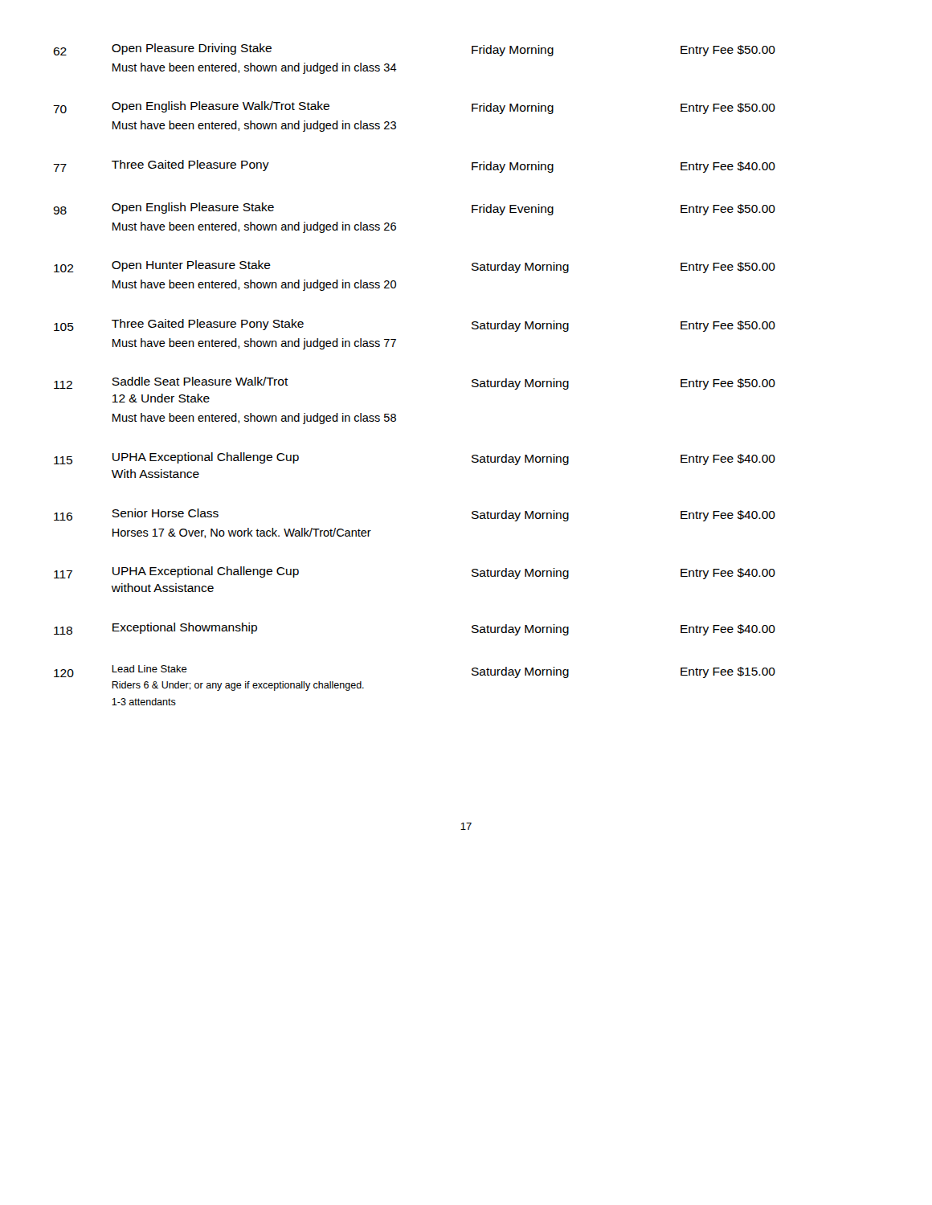| 62 | Open Pleasure Driving Stake Must have been entered, shown and judged in class 34 | Friday Morning | Entry Fee $50.00 |
| 70 | Open English Pleasure Walk/Trot Stake Must have been entered, shown and judged in class 23 | Friday Morning | Entry Fee $50.00 |
| 77 | Three Gaited Pleasure Pony | Friday Morning | Entry Fee $40.00 |
| 98 | Open English Pleasure Stake Must have been entered, shown and judged in class 26 | Friday Evening | Entry Fee $50.00 |
| 102 | Open Hunter Pleasure Stake Must have been entered, shown and judged in class 20 | Saturday Morning | Entry Fee $50.00 |
| 105 | Three Gaited Pleasure Pony Stake Must have been entered, shown and judged in class 77 | Saturday Morning | Entry Fee $50.00 |
| 112 | Saddle Seat Pleasure Walk/Trot 12 & Under Stake Must have been entered, shown and judged in class 58 | Saturday Morning | Entry Fee $50.00 |
| 115 | UPHA Exceptional Challenge Cup With Assistance | Saturday Morning | Entry Fee $40.00 |
| 116 | Senior Horse Class Horses 17 & Over, No work tack. Walk/Trot/Canter | Saturday Morning | Entry Fee $40.00 |
| 117 | UPHA Exceptional Challenge Cup without Assistance | Saturday Morning | Entry Fee $40.00 |
| 118 | Exceptional Showmanship | Saturday Morning | Entry Fee $40.00 |
| 120 | Lead Line Stake Riders 6 & Under; or any age if exceptionally challenged. 1-3 attendants | Saturday Morning | Entry Fee $15.00 |
17